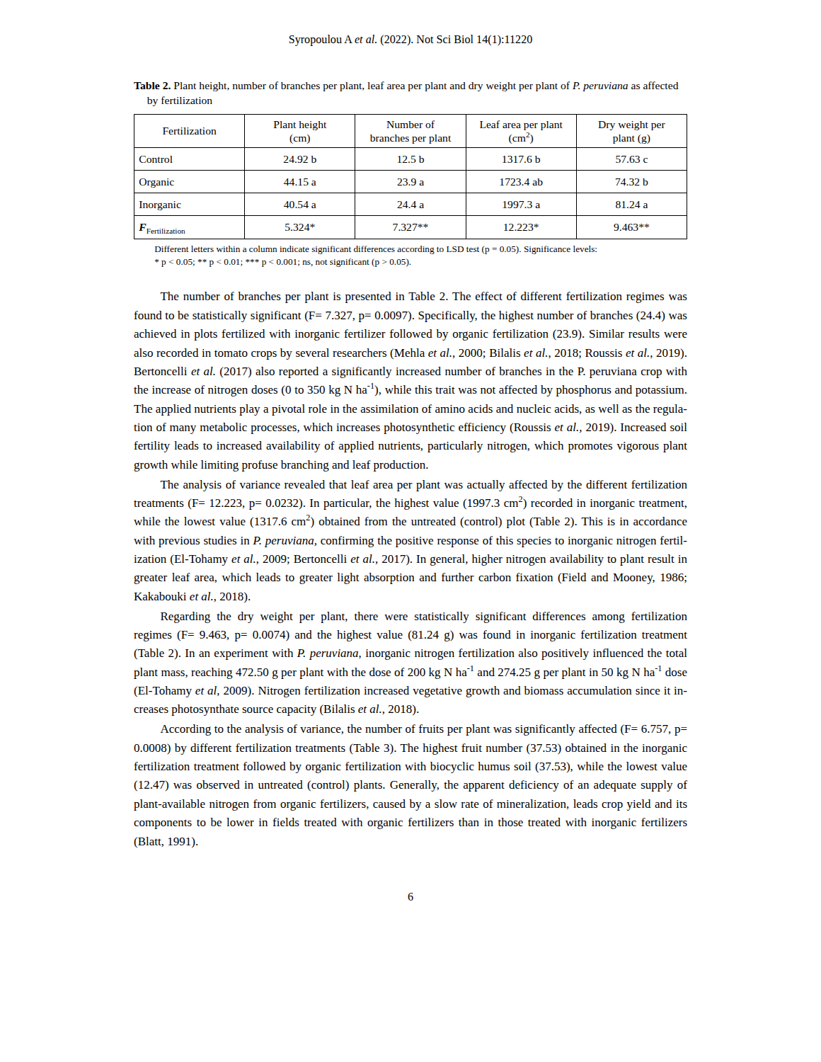Syropoulou A et al. (2022). Not Sci Biol 14(1):11220
Table 2. Plant height, number of branches per plant, leaf area per plant and dry weight per plant of P. peruviana as affected by fertilization
| Fertilization | Plant height (cm) | Number of branches per plant | Leaf area per plant (cm 2 ) | Dry weight per plant (g) |
| --- | --- | --- | --- | --- |
| Control | 24.92 b | 12.5 b | 1317.6 b | 57.63 c |
| Organic | 44.15 a | 23.9 a | 1723.4 ab | 74.32 b |
| Inorganic | 40.54 a | 24.4 a | 1997.3 a | 81.24 a |
| F Fertilization | 5.324* | 7.327** | 12.223* | 9.463** |
Different letters within a column indicate significant differences according to LSD test (p = 0.05). Significance levels:
* p < 0.05; ** p < 0.01; *** p < 0.001; ns, not significant (p > 0.05).
The number of branches per plant is presented in Table 2. The effect of different fertilization regimes was found to be statistically significant (F= 7.327, p= 0.0097). Specifically, the highest number of branches (24.4) was achieved in plots fertilized with inorganic fertilizer followed by organic fertilization (23.9). Similar results were also recorded in tomato crops by several researchers (Mehla et al., 2000; Bilalis et al., 2018; Roussis et al., 2019). Bertoncelli et al. (2017) also reported a significantly increased number of branches in the P. peruviana crop with the increase of nitrogen doses (0 to 350 kg N ha-1), while this trait was not affected by phosphorus and potassium. The applied nutrients play a pivotal role in the assimilation of amino acids and nucleic acids, as well as the regulation of many metabolic processes, which increases photosynthetic efficiency (Roussis et al., 2019). Increased soil fertility leads to increased availability of applied nutrients, particularly nitrogen, which promotes vigorous plant growth while limiting profuse branching and leaf production.
The analysis of variance revealed that leaf area per plant was actually affected by the different fertilization treatments (F= 12.223, p= 0.0232). In particular, the highest value (1997.3 cm2) recorded in inorganic treatment, while the lowest value (1317.6 cm2) obtained from the untreated (control) plot (Table 2). This is in accordance with previous studies in P. peruviana, confirming the positive response of this species to inorganic nitrogen fertilization (El-Tohamy et al., 2009; Bertoncelli et al., 2017). In general, higher nitrogen availability to plant result in greater leaf area, which leads to greater light absorption and further carbon fixation (Field and Mooney, 1986; Kakabouki et al., 2018).
Regarding the dry weight per plant, there were statistically significant differences among fertilization regimes (F= 9.463, p= 0.0074) and the highest value (81.24 g) was found in inorganic fertilization treatment (Table 2). In an experiment with P. peruviana, inorganic nitrogen fertilization also positively influenced the total plant mass, reaching 472.50 g per plant with the dose of 200 kg N ha-1 and 274.25 g per plant in 50 kg N ha-1 dose (El-Tohamy et al, 2009). Nitrogen fertilization increased vegetative growth and biomass accumulation since it increases photosynthate source capacity (Bilalis et al., 2018).
According to the analysis of variance, the number of fruits per plant was significantly affected (F= 6.757, p= 0.0008) by different fertilization treatments (Table 3). The highest fruit number (37.53) obtained in the inorganic fertilization treatment followed by organic fertilization with biocyclic humus soil (37.53), while the lowest value (12.47) was observed in untreated (control) plants. Generally, the apparent deficiency of an adequate supply of plant-available nitrogen from organic fertilizers, caused by a slow rate of mineralization, leads crop yield and its components to be lower in fields treated with organic fertilizers than in those treated with inorganic fertilizers (Blatt, 1991).
6